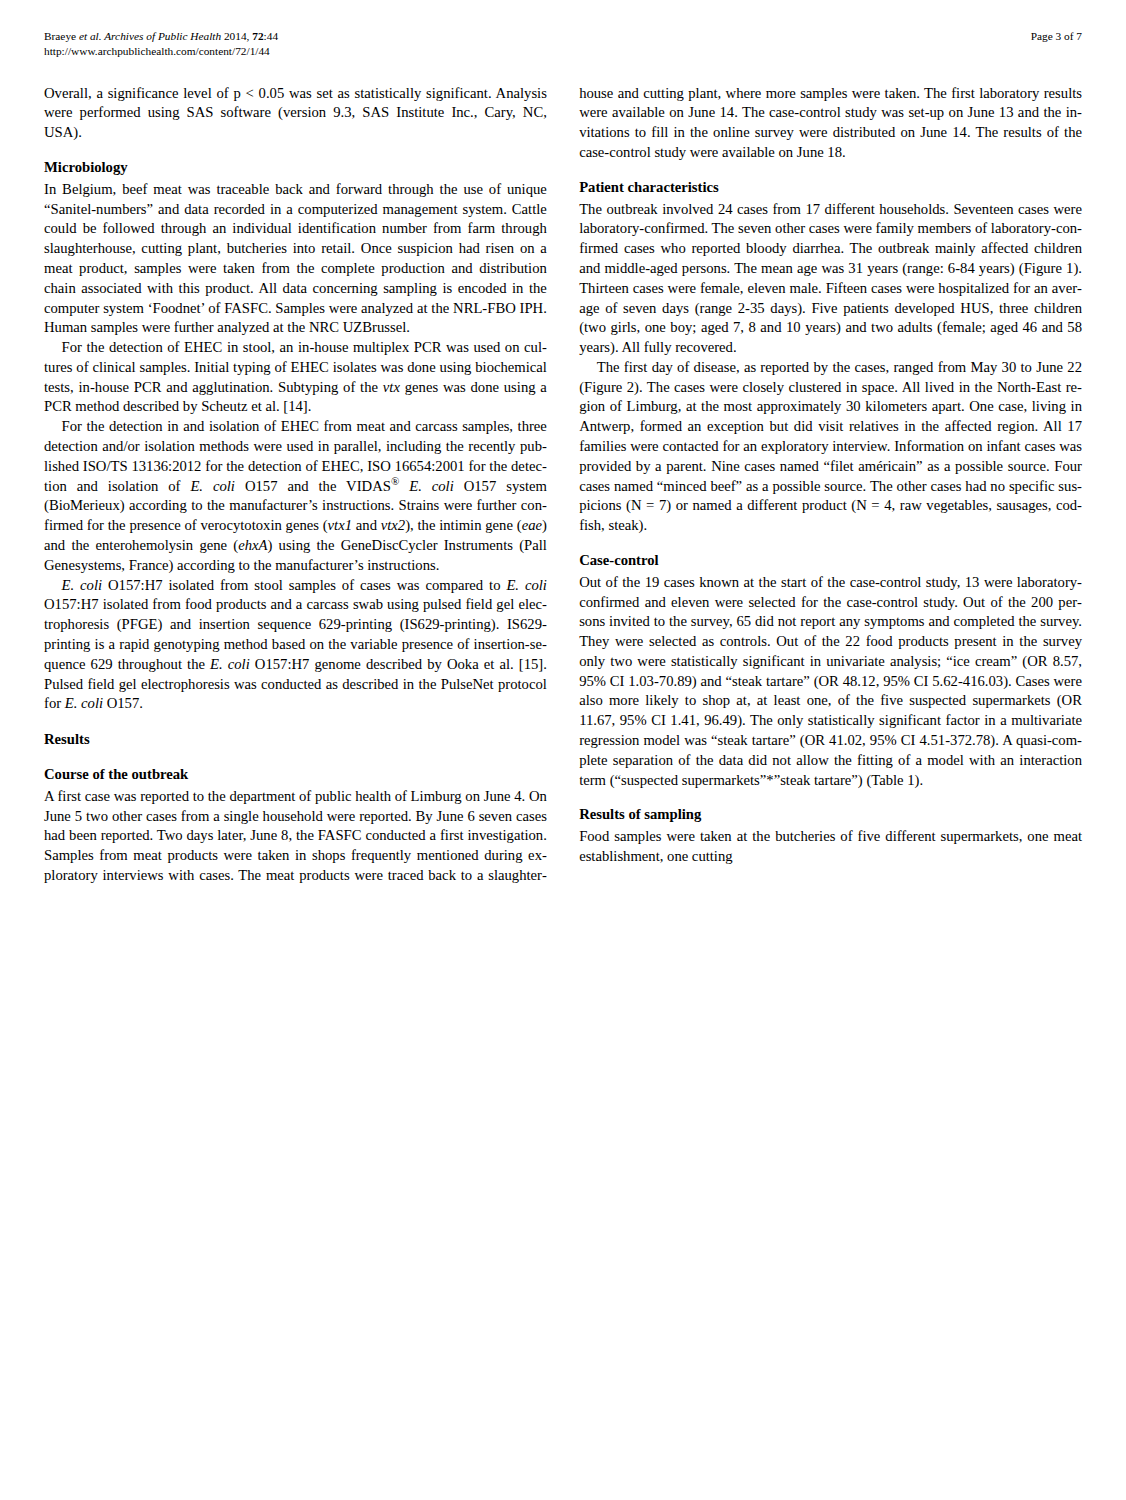Braeye et al. Archives of Public Health 2014, 72:44
http://www.archpublichealth.com/content/72/1/44
Page 3 of 7
Overall, a significance level of p < 0.05 was set as statistically significant. Analysis were performed using SAS software (version 9.3, SAS Institute Inc., Cary, NC, USA).
Microbiology
In Belgium, beef meat was traceable back and forward through the use of unique “Sanitel-numbers” and data recorded in a computerized management system. Cattle could be followed through an individual identification number from farm through slaughterhouse, cutting plant, butcheries into retail. Once suspicion had risen on a meat product, samples were taken from the complete production and distribution chain associated with this product. All data concerning sampling is encoded in the computer system ‘Foodnet’ of FASFC. Samples were analyzed at the NRL-FBO IPH. Human samples were further analyzed at the NRC UZBrussel.
For the detection of EHEC in stool, an in-house multiplex PCR was used on cultures of clinical samples. Initial typing of EHEC isolates was done using biochemical tests, in-house PCR and agglutination. Subtyping of the vtx genes was done using a PCR method described by Scheutz et al. [14].
For the detection in and isolation of EHEC from meat and carcass samples, three detection and/or isolation methods were used in parallel, including the recently published ISO/TS 13136:2012 for the detection of EHEC, ISO 16654:2001 for the detection and isolation of E. coli O157 and the VIDAS® E. coli O157 system (BioMerieux) according to the manufacturer’s instructions. Strains were further confirmed for the presence of verocytotoxin genes (vtx1 and vtx2), the intimin gene (eae) and the enterohemolysin gene (ehxA) using the GeneDiscCycler Instruments (Pall Genesystems, France) according to the manufacturer’s instructions.
E. coli O157:H7 isolated from stool samples of cases was compared to E. coli O157:H7 isolated from food products and a carcass swab using pulsed field gel electrophoresis (PFGE) and insertion sequence 629-printing (IS629-printing). IS629-printing is a rapid genotyping method based on the variable presence of insertion-sequence 629 throughout the E. coli O157:H7 genome described by Ooka et al. [15]. Pulsed field gel electrophoresis was conducted as described in the PulseNet protocol for E. coli O157.
Results
Course of the outbreak
A first case was reported to the department of public health of Limburg on June 4. On June 5 two other cases from a single household were reported. By June 6 seven cases had been reported. Two days later, June 8, the FASFC conducted a first investigation. Samples from meat products were taken in shops frequently mentioned during exploratory interviews with cases. The meat products were traced back to a slaughterhouse and cutting plant, where more samples were taken. The first laboratory results were available on June 14. The case-control study was set-up on June 13 and the invitations to fill in the online survey were distributed on June 14. The results of the case-control study were available on June 18.
Patient characteristics
The outbreak involved 24 cases from 17 different households. Seventeen cases were laboratory-confirmed. The seven other cases were family members of laboratory-confirmed cases who reported bloody diarrhea. The outbreak mainly affected children and middle-aged persons. The mean age was 31 years (range: 6-84 years) (Figure 1). Thirteen cases were female, eleven male. Fifteen cases were hospitalized for an average of seven days (range 2-35 days). Five patients developed HUS, three children (two girls, one boy; aged 7, 8 and 10 years) and two adults (female; aged 46 and 58 years). All fully recovered.
The first day of disease, as reported by the cases, ranged from May 30 to June 22 (Figure 2). The cases were closely clustered in space. All lived in the North-East region of Limburg, at the most approximately 30 kilometers apart. One case, living in Antwerp, formed an exception but did visit relatives in the affected region. All 17 families were contacted for an exploratory interview. Information on infant cases was provided by a parent. Nine cases named “filet américain” as a possible source. Four cases named “minced beef” as a possible source. The other cases had no specific suspicions (N = 7) or named a different product (N = 4, raw vegetables, sausages, codfish, steak).
Case-control
Out of the 19 cases known at the start of the case-control study, 13 were laboratory-confirmed and eleven were selected for the case-control study. Out of the 200 persons invited to the survey, 65 did not report any symptoms and completed the survey. They were selected as controls. Out of the 22 food products present in the survey only two were statistically significant in univariate analysis; “ice cream” (OR 8.57, 95% CI 1.03-70.89) and “steak tartare” (OR 48.12, 95% CI 5.62-416.03). Cases were also more likely to shop at, at least one, of the five suspected supermarkets (OR 11.67, 95% CI 1.41, 96.49). The only statistically significant factor in a multivariate regression model was “steak tartare” (OR 41.02, 95% CI 4.51-372.78). A quasi-complete separation of the data did not allow the fitting of a model with an interaction term (“suspected supermarkets”*”steak tartare”) (Table 1).
Results of sampling
Food samples were taken at the butcheries of five different supermarkets, one meat establishment, one cutting